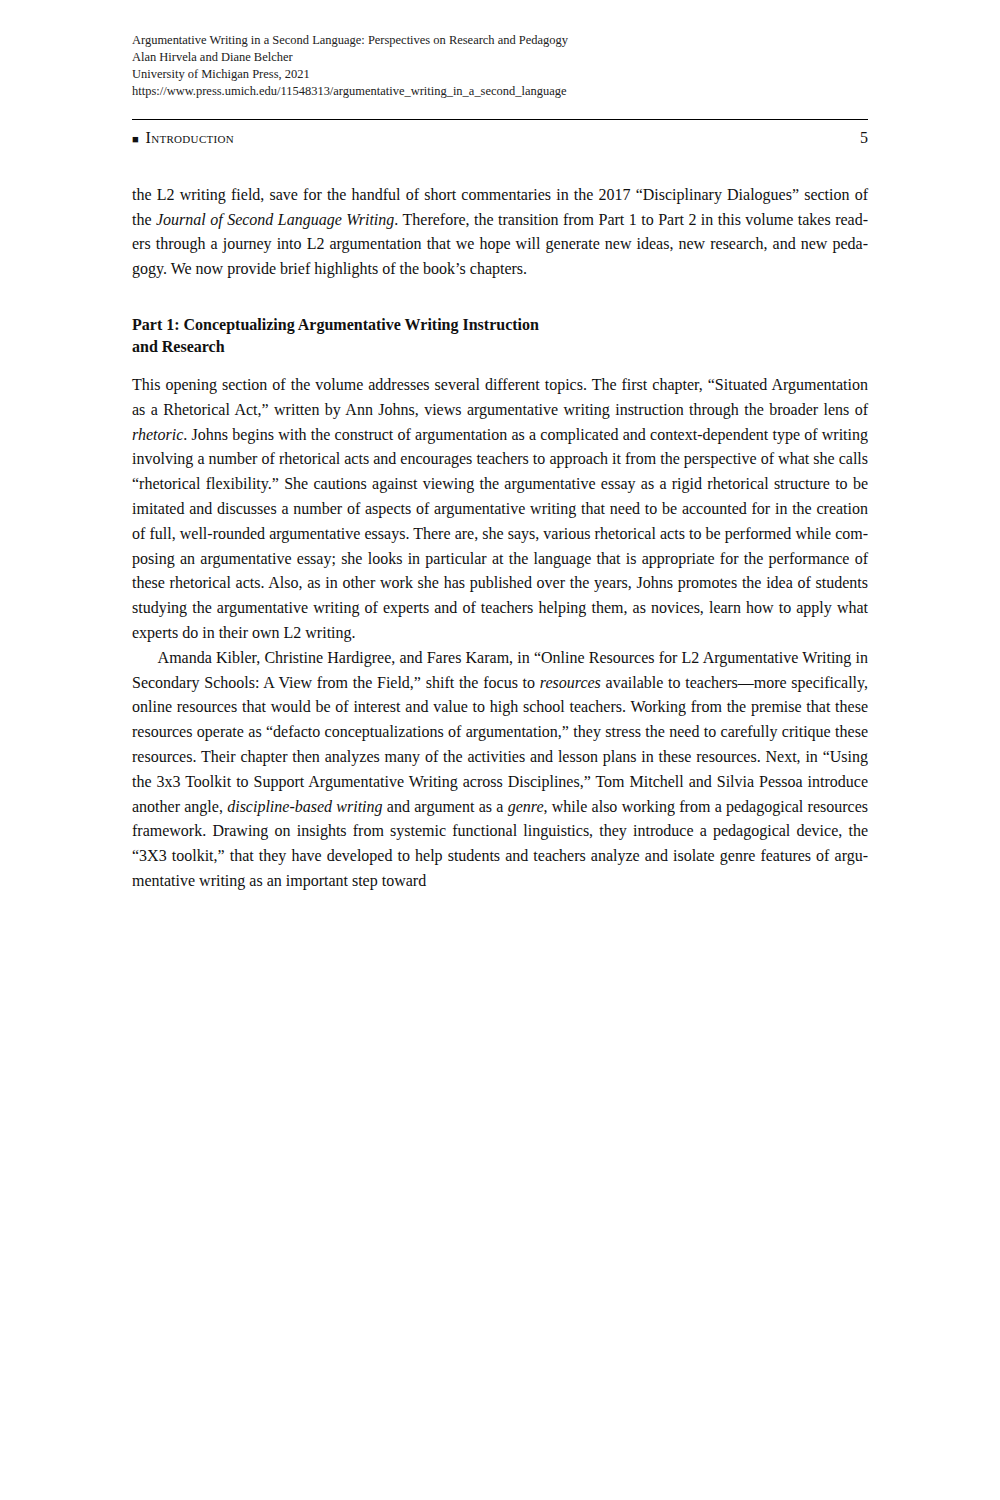Argumentative Writing in a Second Language: Perspectives on Research and Pedagogy
Alan Hirvela and Diane Belcher
University of Michigan Press, 2021
https://www.press.umich.edu/11548313/argumentative_writing_in_a_second_language
■ Introduction 5
the L2 writing field, save for the handful of short commentaries in the 2017 “Disciplinary Dialogues” section of the Journal of Second Language Writing. Therefore, the transition from Part 1 to Part 2 in this volume takes readers through a journey into L2 argumentation that we hope will generate new ideas, new research, and new pedagogy. We now provide brief highlights of the book’s chapters.
Part 1: Conceptualizing Argumentative Writing Instruction
and Research
This opening section of the volume addresses several different topics. The first chapter, “Situated Argumentation as a Rhetorical Act,” written by Ann Johns, views argumentative writing instruction through the broader lens of rhetoric. Johns begins with the construct of argumentation as a complicated and context-dependent type of writing involving a number of rhetorical acts and encourages teachers to approach it from the perspective of what she calls “rhetorical flexibility.” She cautions against viewing the argumentative essay as a rigid rhetorical structure to be imitated and discusses a number of aspects of argumentative writing that need to be accounted for in the creation of full, well-rounded argumentative essays. There are, she says, various rhetorical acts to be performed while composing an argumentative essay; she looks in particular at the language that is appropriate for the performance of these rhetorical acts. Also, as in other work she has published over the years, Johns promotes the idea of students studying the argumentative writing of experts and of teachers helping them, as novices, learn how to apply what experts do in their own L2 writing.
Amanda Kibler, Christine Hardigree, and Fares Karam, in “Online Resources for L2 Argumentative Writing in Secondary Schools: A View from the Field,” shift the focus to resources available to teachers—more specifically, online resources that would be of interest and value to high school teachers. Working from the premise that these resources operate as “defacto conceptualizations of argumentation,” they stress the need to carefully critique these resources. Their chapter then analyzes many of the activities and lesson plans in these resources. Next, in “Using the 3x3 Toolkit to Support Argumentative Writing across Disciplines,” Tom Mitchell and Silvia Pessoa introduce another angle, discipline-based writing and argument as a genre, while also working from a pedagogical resources framework. Drawing on insights from systemic functional linguistics, they introduce a pedagogical device, the “3X3 toolkit,” that they have developed to help students and teachers analyze and isolate genre features of argumentative writing as an important step toward